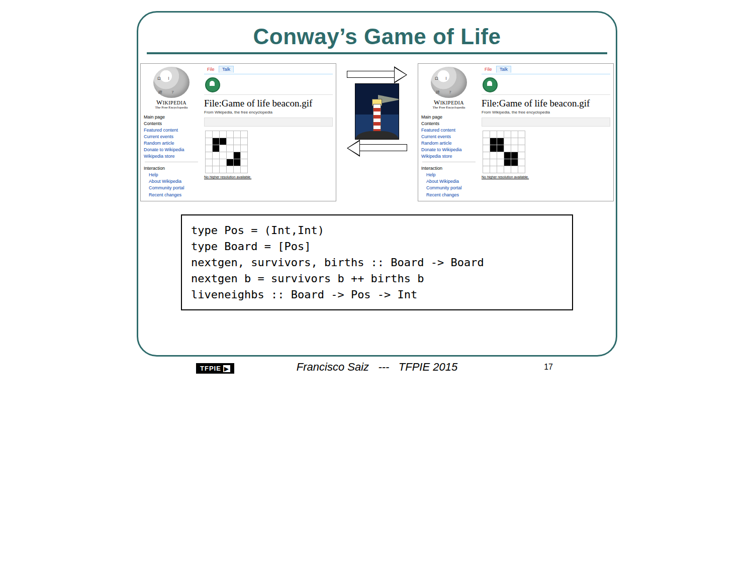Conway’s Game of Life
WIKIPEDIA
The Free Encyclopedia
Main page
Contents
Featured content
Current events
Random article
Donate to Wikipedia
Wikipedia store
Interaction
Help
About Wikipedia
Community portal
Recent changes
File Talk
File:Game of life beacon.gif
From Wikipedia, the free encyclopedia
No higher resolution available.
WIKIPEDIA
The Free Encyclopedia
Main page
Contents
Featured content
Current events
Random article
Donate to Wikipedia
Wikipedia store
Interaction
Help
About Wikipedia
Community portal
Recent changes
File Talk
File:Game of life beacon.gif
From Wikipedia, the free encyclopedia
No higher resolution available.
type Pos = (Int,Int)
type Board = [Pos]
nextgen, survivors, births :: Board -> Board
nextgen b = survivors b ++ births b
liveneighbs :: Board -> Pos -> Int
TFPIE▶
Francisco Saiz --- TFPIE 2015
17